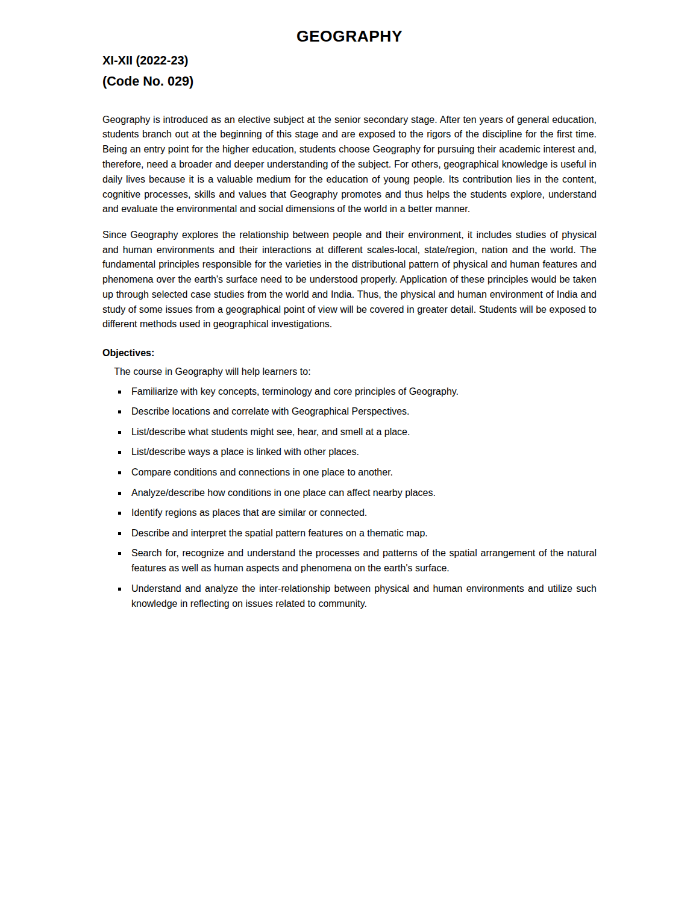GEOGRAPHY
XI-XII (2022-23)
(Code No. 029)
Geography is introduced as an elective subject at the senior secondary stage. After ten years of general education, students branch out at the beginning of this stage and are exposed to the rigors of the discipline for the first time. Being an entry point for the higher education, students choose Geography for pursuing their academic interest and, therefore, need a broader and deeper understanding of the subject. For others, geographical knowledge is useful in daily lives because it is a valuable medium for the education of young people. Its contribution lies in the content, cognitive processes, skills and values that Geography promotes and thus helps the students explore, understand and evaluate the environmental and social dimensions of the world in a better manner.
Since Geography explores the relationship between people and their environment, it includes studies of physical and human environments and their interactions at different scales-local, state/region, nation and the world. The fundamental principles responsible for the varieties in the distributional pattern of physical and human features and phenomena over the earth's surface need to be understood properly. Application of these principles would be taken up through selected case studies from the world and India. Thus, the physical and human environment of India and study of some issues from a geographical point of view will be covered in greater detail. Students will be exposed to different methods used in geographical investigations.
Objectives:
The course in Geography will help learners to:
Familiarize with key concepts, terminology and core principles of Geography.
Describe locations and correlate with Geographical Perspectives.
List/describe what students might see, hear, and smell at a place.
List/describe ways a place is linked with other places.
Compare conditions and connections in one place to another.
Analyze/describe how conditions in one place can affect nearby places.
Identify regions as places that are similar or connected.
Describe and interpret the spatial pattern features on a thematic map.
Search for, recognize and understand the processes and patterns of the spatial arrangement of the natural features as well as human aspects and phenomena on the earth's surface.
Understand and analyze the inter-relationship between physical and human environments and utilize such knowledge in reflecting on issues related to community.